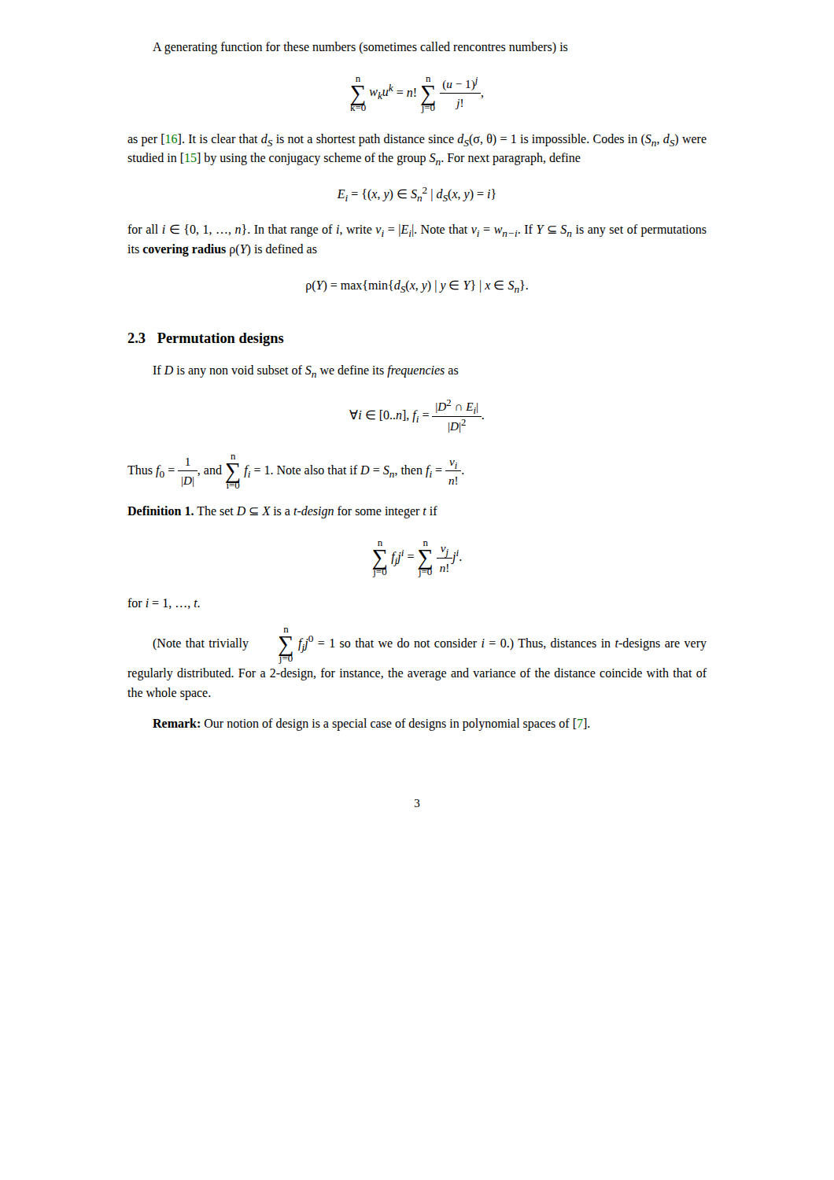A generating function for these numbers (sometimes called rencontres numbers) is
n∑k=0 wkuk = n! n∑j=0 (u − 1)j j!,
as per [16]. It is clear that dS is not a shortest path distance since dS(σ, θ) = 1 is impossible. Codes in (Sn, dS) were studied in [15] by using the conjugacy scheme of the group Sn. For next paragraph, define
Ei = {(x, y) ∈ Sn2 | dS(x, y) = i}
for all i ∈ {0, 1, …, n}. In that range of i, write vi = |Ei|. Note that vi = wn−i. If Y ⊆ Sn is any set of permutations its covering radius ρ(Y) is defined as
ρ(Y) = max{min{dS(x, y) | y ∈ Y} | x ∈ Sn}.
2.3 Permutation designs
If D is any non void subset of Sn we define its frequencies as
∀i ∈ [0..n], fi = |D2 ∩ Ei||D|2.
Thus f0 = 1|D|, and n∑i=0 fi = 1. Note also that if D = Sn, then fi = vi n!.
Definition 1. The set D ⊆ X is a t-design for some integer t if
n∑j=0 fjji = n∑j=0 vj n!ji.
for i = 1, …, t.
(Note that trivially n∑j=0 fjj0 = 1 so that we do not consider i = 0.) Thus, distances in t-designs are very regularly distributed. For a 2-design, for instance, the average and variance of the distance coincide with that of the whole space.
Remark: Our notion of design is a special case of designs in polynomial spaces of [7].
3